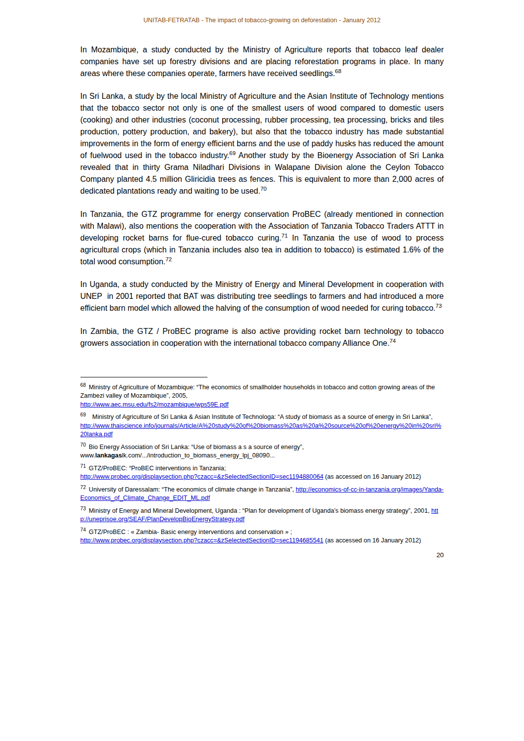UNITAB-FETRATAB - The impact of tobacco-growing on deforestation - January 2012
In Mozambique, a study conducted by the Ministry of Agriculture reports that tobacco leaf dealer companies have set up forestry divisions and are placing reforestation programs in place. In many areas where these companies operate, farmers have received seedlings.68
In Sri Lanka, a study by the local Ministry of Agriculture and the Asian Institute of Technology mentions that the tobacco sector not only is one of the smallest users of wood compared to domestic users (cooking) and other industries (coconut processing, rubber processing, tea processing, bricks and tiles production, pottery production, and bakery), but also that the tobacco industry has made substantial improvements in the form of energy efficient barns and the use of paddy husks has reduced the amount of fuelwood used in the tobacco industry.69 Another study by the Bioenergy Association of Sri Lanka revealed that in thirty Grama Niladhari Divisions in Walapane Division alone the Ceylon Tobacco Company planted 4.5 million Gliricidia trees as fences. This is equivalent to more than 2,000 acres of dedicated plantations ready and waiting to be used.70
In Tanzania, the GTZ programme for energy conservation ProBEC (already mentioned in connection with Malawi), also mentions the cooperation with the Association of Tanzania Tobacco Traders ATTT in developing rocket barns for flue-cured tobacco curing.71 In Tanzania the use of wood to process agricultural crops (which in Tanzania includes also tea in addition to tobacco) is estimated 1.6% of the total wood consumption.72
In Uganda, a study conducted by the Ministry of Energy and Mineral Development in cooperation with UNEP in 2001 reported that BAT was distributing tree seedlings to farmers and had introduced a more efficient barn model which allowed the halving of the consumption of wood needed for curing tobacco.73
In Zambia, the GTZ / ProBEC programe is also active providing rocket barn technology to tobacco growers association in cooperation with the international tobacco company Alliance One.74
68 Ministry of Agriculture of Mozambique: “The economics of smallholder households in tobacco and cotton growing areas of the Zambezi valley of Mozambique”, 2005,
http://www.aec.msu.edu/fs2/mozambique/wps59E.pdf
69 Ministry of Agriculture of Sri Lanka & Asian Institute of Technologa: “A study of biomass as a source of energy in Sri Lanka”,
http://www.thaiscience.info/journals/Article/A%20study%20of%20biomass%20as%20a%20source%20of%20energy%20in%20sri%20lanka.pdf
70 Bio Energy Association of Sri Lanka: “Use of biomass a s a source of energy”,
www.lankagaslk.com/.../introduction_to_biomass_energy_lpj_08090...
71 GTZ/ProBEC: “ProBEC interventions in Tanzania;
http://www.probec.org/displaysection.php?czacc=&zSelectedSectionID=sec1194880064 (as accessed on 16 January 2012)
72 University of Daressalam: “The economics of climate change in Tanzania”, http://economics-of-cc-in-tanzania.org/images/Yanda-Economics_of_Climate_Change_EDIT_ML.pdf
73 Ministry of Energy and Mineral Development, Uganda : “Plan for development of Uganda’s biomass energy strategy”, 2001, http://uneprisoe.org/SEAF/PlanDevelopBioEnergyStrategy.pdf
74 GTZ/ProBEC : « Zambia- Basic energy interventions and conservation » ;
http://www.probec.org/displaysection.php?czacc=&zSelectedSectionID=sec1194685541 (as accessed on 16 January 2012)
20